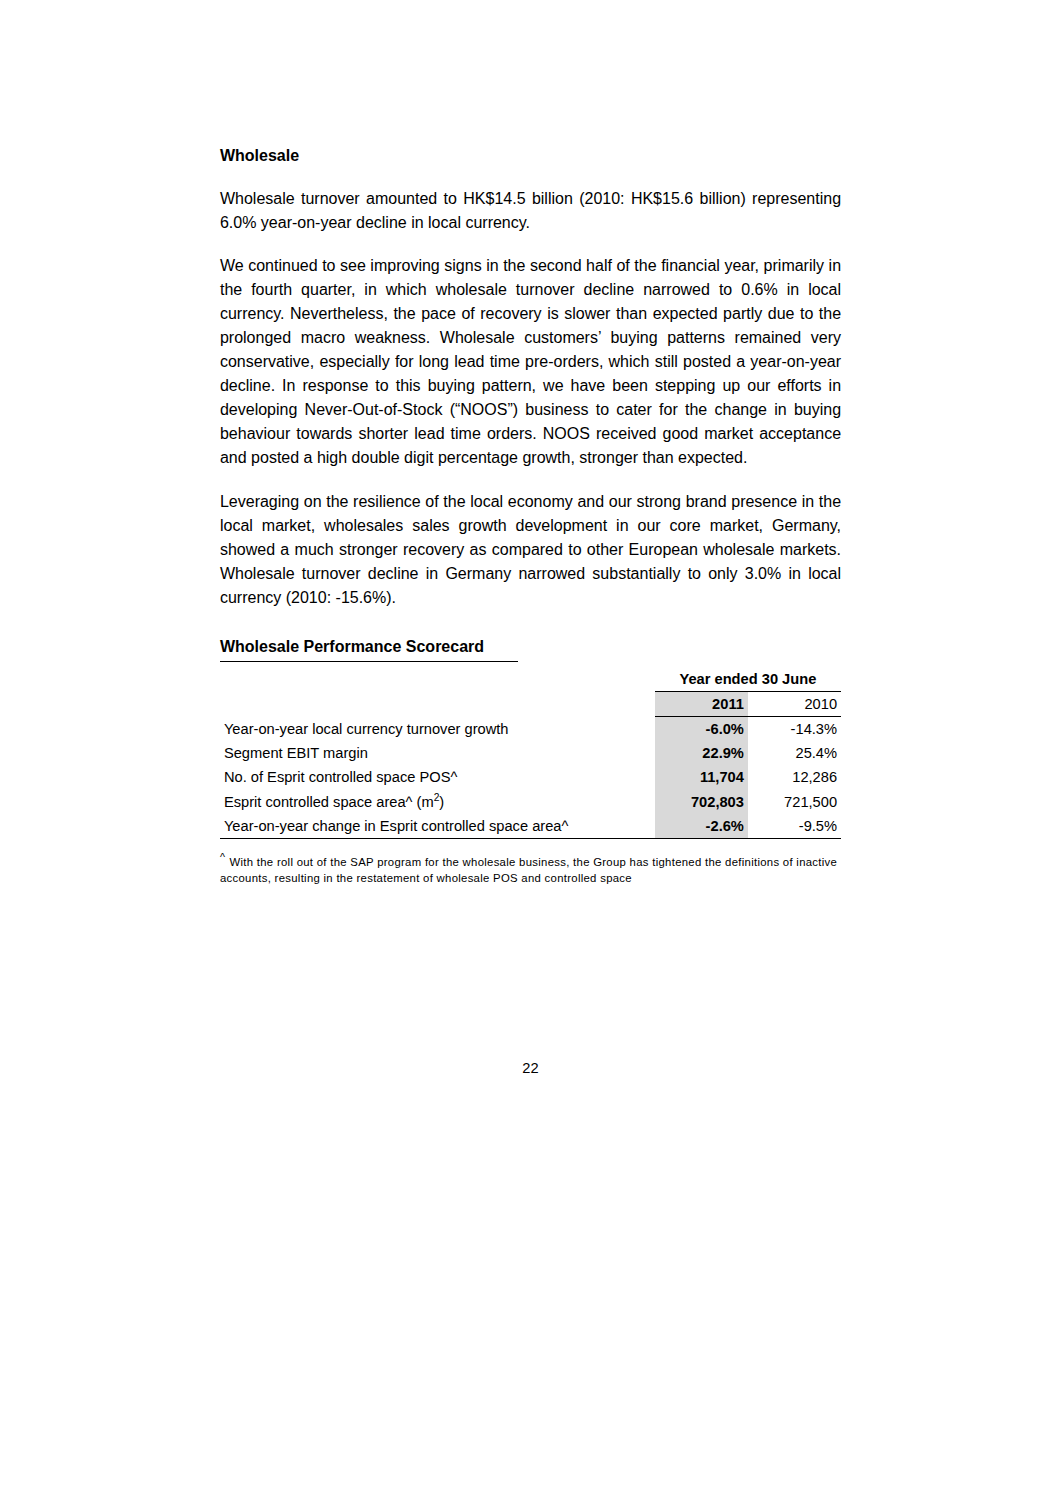Wholesale
Wholesale turnover amounted to HK$14.5 billion (2010: HK$15.6 billion) representing 6.0% year-on-year decline in local currency.
We continued to see improving signs in the second half of the financial year, primarily in the fourth quarter, in which wholesale turnover decline narrowed to 0.6% in local currency. Nevertheless, the pace of recovery is slower than expected partly due to the prolonged macro weakness. Wholesale customers’ buying patterns remained very conservative, especially for long lead time pre-orders, which still posted a year-on-year decline. In response to this buying pattern, we have been stepping up our efforts in developing Never-Out-of-Stock (“NOOS”) business to cater for the change in buying behaviour towards shorter lead time orders. NOOS received good market acceptance and posted a high double digit percentage growth, stronger than expected.
Leveraging on the resilience of the local economy and our strong brand presence in the local market, wholesales sales growth development in our core market, Germany, showed a much stronger recovery as compared to other European wholesale markets. Wholesale turnover decline in Germany narrowed substantially to only 3.0% in local currency (2010: -15.6%).
Wholesale Performance Scorecard
| | Year ended 30 June |
| | 2011 | 2010 |
| Year-on-year local currency turnover growth | -6.0% | -14.3% |
| Segment EBIT margin | 22.9% | 25.4% |
| No. of Esprit controlled space POS^ | 11,704 | 12,286 |
| Esprit controlled space area^ (m 2 ) | 702,803 | 721,500 |
| Year-on-year change in Esprit controlled space area^ | -2.6% | -9.5% |
^With the roll out of the SAP program for the wholesale business, the Group has tightened the definitions of inactive accounts, resulting in the restatement of wholesale POS and controlled space
22